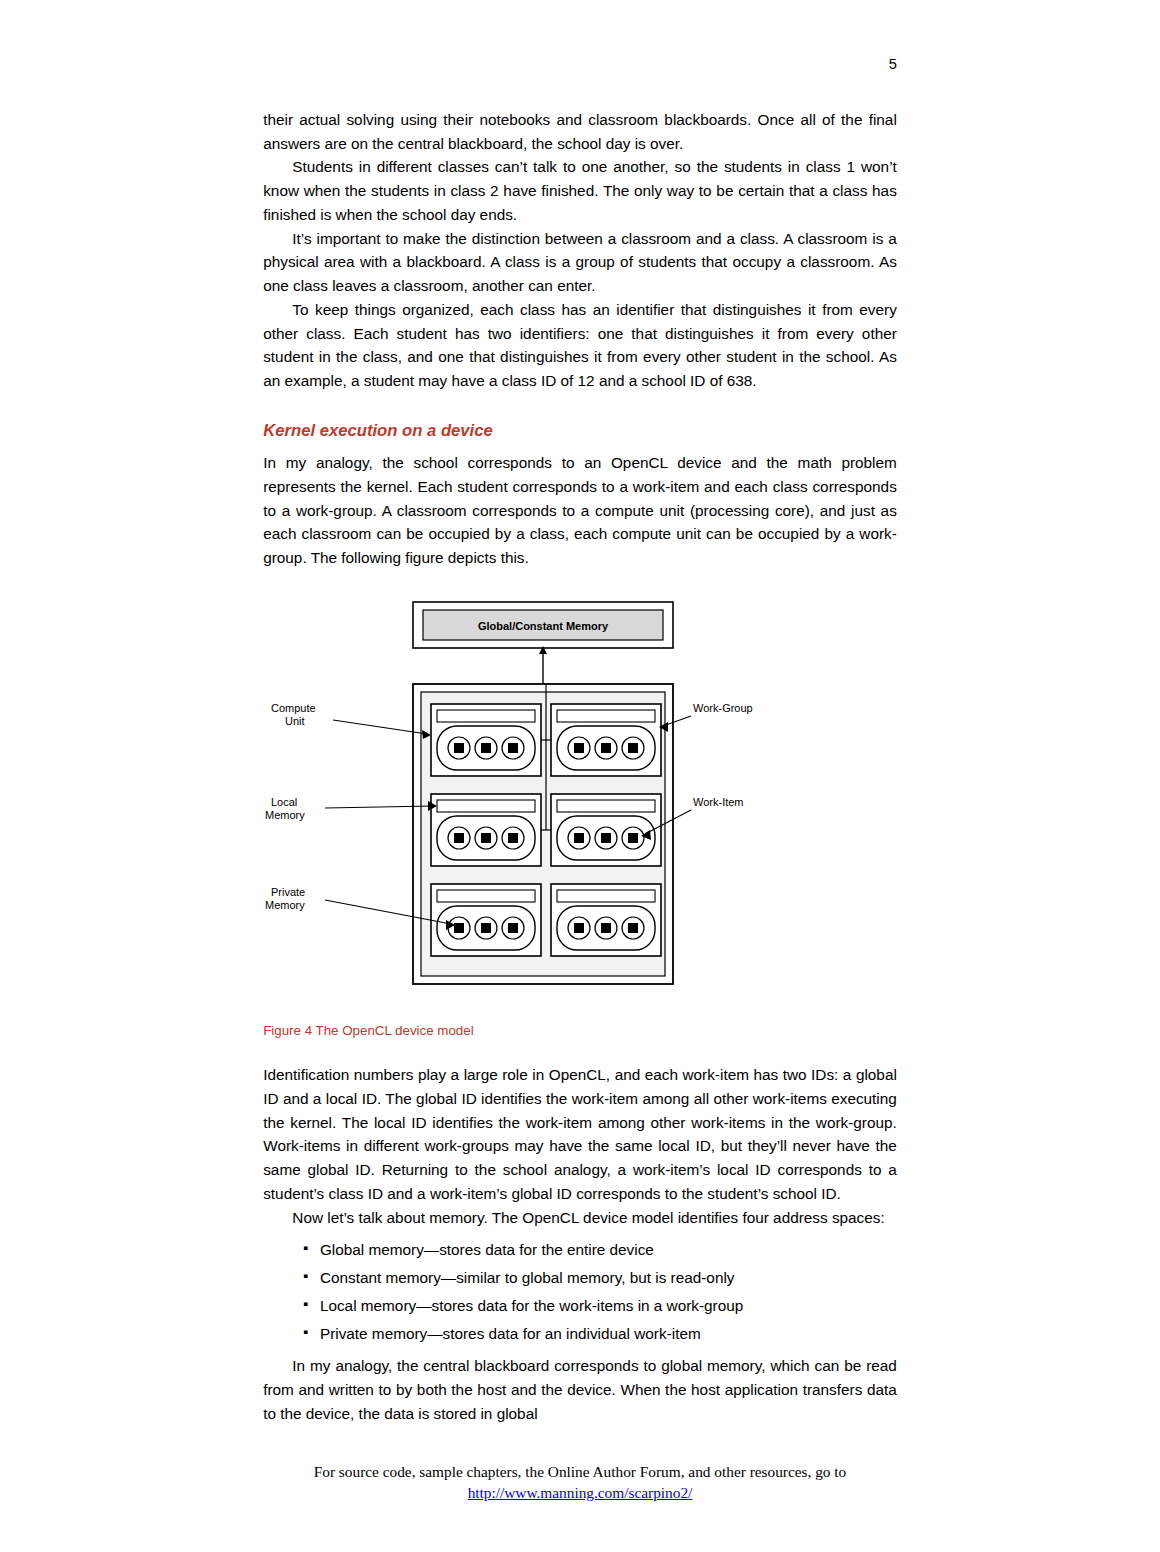5
their actual solving using their notebooks and classroom blackboards. Once all of the final answers are on the central blackboard, the school day is over.
Students in different classes can’t talk to one another, so the students in class 1 won’t know when the students in class 2 have finished. The only way to be certain that a class has finished is when the school day ends.
It’s important to make the distinction between a classroom and a class. A classroom is a physical area with a blackboard. A class is a group of students that occupy a classroom. As one class leaves a classroom, another can enter.
To keep things organized, each class has an identifier that distinguishes it from every other class. Each student has two identifiers: one that distinguishes it from every other student in the class, and one that distinguishes it from every other student in the school. As an example, a student may have a class ID of 12 and a school ID of 638.
Kernel execution on a device
In my analogy, the school corresponds to an OpenCL device and the math problem represents the kernel. Each student corresponds to a work-item and each class corresponds to a work-group. A classroom corresponds to a compute unit (processing core), and just as each classroom can be occupied by a class, each compute unit can be occupied by a work-group. The following figure depicts this.
Global/Constant Memory Compute Unit Local Memory Private Memory Work-Group Work-Item
Figure 4 The OpenCL device model
Identification numbers play a large role in OpenCL, and each work-item has two IDs: a global ID and a local ID. The global ID identifies the work-item among all other work-items executing the kernel. The local ID identifies the work-item among other work-items in the work-group. Work-items in different work-groups may have the same local ID, but they’ll never have the same global ID. Returning to the school analogy, a work-item’s local ID corresponds to a student’s class ID and a work-item’s global ID corresponds to the student’s school ID.
Now let’s talk about memory. The OpenCL device model identifies four address spaces:
Global memory—stores data for the entire device
Constant memory—similar to global memory, but is read-only
Local memory—stores data for the work-items in a work-group
Private memory—stores data for an individual work-item
In my analogy, the central blackboard corresponds to global memory, which can be read from and written to by both the host and the device. When the host application transfers data to the device, the data is stored in global
For source code, sample chapters, the Online Author Forum, and other resources, go to
http://www.manning.com/scarpino2/